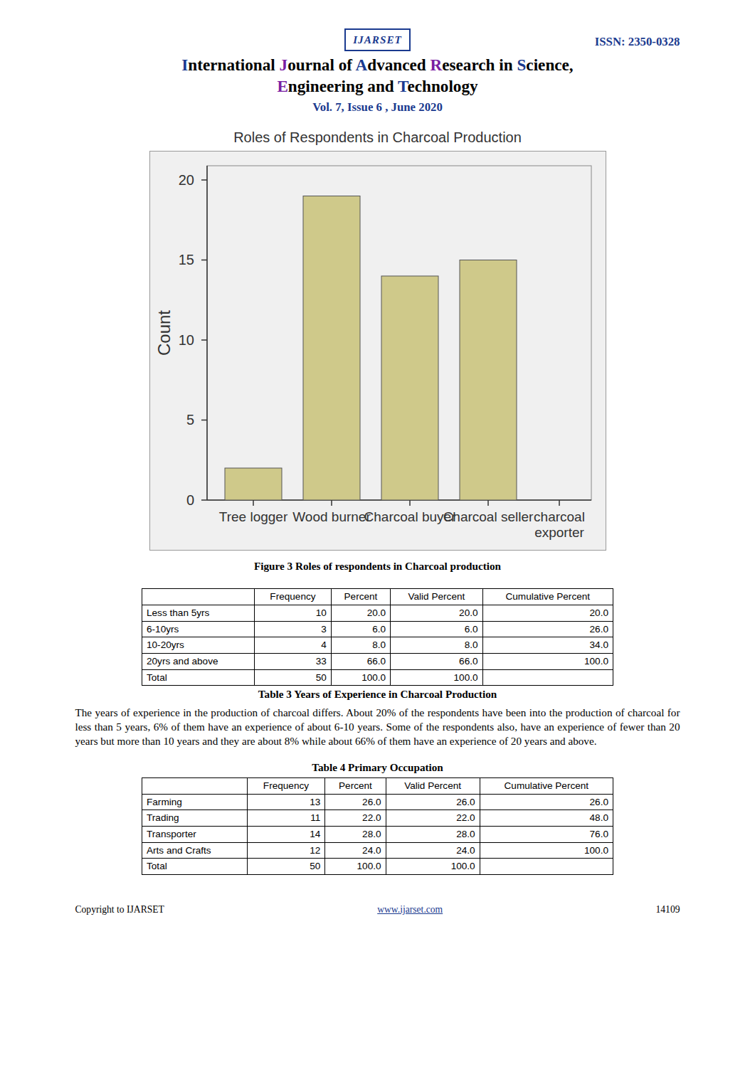IJARSET
ISSN: 2350-0328
International Journal of Advanced Research in Science,
Engineering and Technology
Vol. 7, Issue 6 , June 2020
Roles of Respondents in Charcoal Production
0 5 10 15 20 Count Tree logger Wood burner Charcoal buyer Charcoal seller charcoal exporter
Figure 3 Roles of respondents in Charcoal production
| | Frequency | Percent | Valid Percent | Cumulative Percent |
| --- | --- | --- | --- | --- |
| Less than 5yrs | 10 | 20.0 | 20.0 | 20.0 |
| 6-10yrs | 3 | 6.0 | 6.0 | 26.0 |
| 10-20yrs | 4 | 8.0 | 8.0 | 34.0 |
| 20yrs and above | 33 | 66.0 | 66.0 | 100.0 |
| Total | 50 | 100.0 | 100.0 | |
Table 3 Years of Experience in Charcoal Production
The years of experience in the production of charcoal differs. About 20% of the respondents have been into the production of charcoal for less than 5 years, 6% of them have an experience of about 6-10 years. Some of the respondents also, have an experience of fewer than 20 years but more than 10 years and they are about 8% while about 66% of them have an experience of 20 years and above.
Table 4 Primary Occupation
| | Frequency | Percent | Valid Percent | Cumulative Percent |
| --- | --- | --- | --- | --- |
| Farming | 13 | 26.0 | 26.0 | 26.0 |
| Trading | 11 | 22.0 | 22.0 | 48.0 |
| Transporter | 14 | 28.0 | 28.0 | 76.0 |
| Arts and Crafts | 12 | 24.0 | 24.0 | 100.0 |
| Total | 50 | 100.0 | 100.0 | |
Copyright to IJARSET
www.ijarset.com
14109